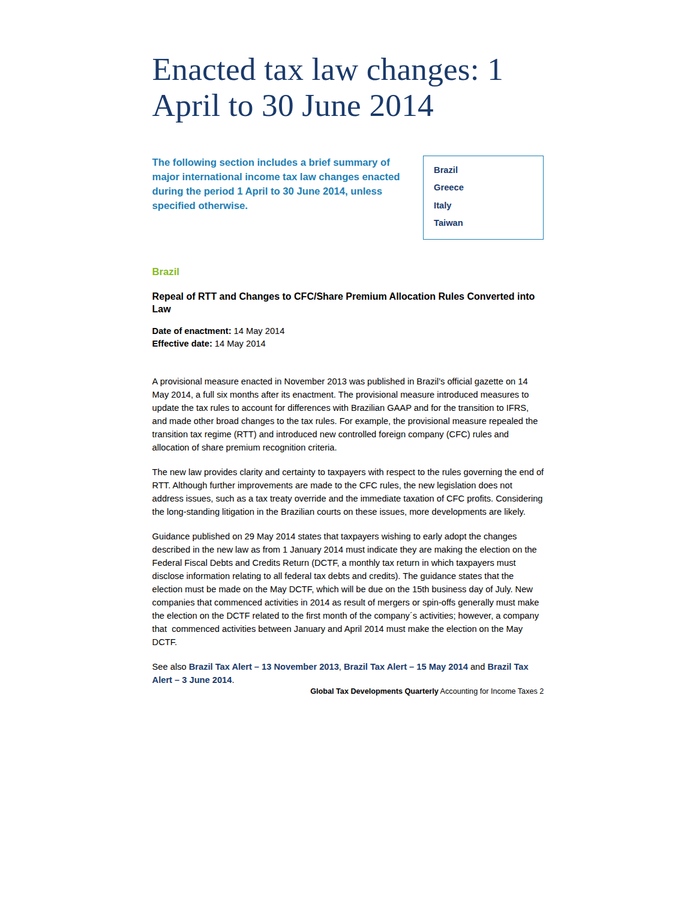Enacted tax law changes: 1 April to 30 June 2014
The following section includes a brief summary of major international income tax law changes enacted during the period 1 April to 30 June 2014, unless specified otherwise.
Brazil
Greece
Italy
Taiwan
Brazil
Repeal of RTT and Changes to CFC/Share Premium Allocation Rules Converted into Law
Date of enactment: 14 May 2014
Effective date: 14 May 2014
A provisional measure enacted in November 2013 was published in Brazil’s official gazette on 14 May 2014, a full six months after its enactment. The provisional measure introduced measures to update the tax rules to account for differences with Brazilian GAAP and for the transition to IFRS, and made other broad changes to the tax rules. For example, the provisional measure repealed the transition tax regime (RTT) and introduced new controlled foreign company (CFC) rules and allocation of share premium recognition criteria.
The new law provides clarity and certainty to taxpayers with respect to the rules governing the end of RTT. Although further improvements are made to the CFC rules, the new legislation does not address issues, such as a tax treaty override and the immediate taxation of CFC profits. Considering the long-standing litigation in the Brazilian courts on these issues, more developments are likely.
Guidance published on 29 May 2014 states that taxpayers wishing to early adopt the changes described in the new law as from 1 January 2014 must indicate they are making the election on the Federal Fiscal Debts and Credits Return (DCTF, a monthly tax return in which taxpayers must disclose information relating to all federal tax debts and credits). The guidance states that the election must be made on the May DCTF, which will be due on the 15th business day of July. New companies that commenced activities in 2014 as result of mergers or spin-offs generally must make the election on the DCTF related to the first month of the company´s activities; however, a company that commenced activities between January and April 2014 must make the election on the May DCTF.
See also Brazil Tax Alert – 13 November 2013, Brazil Tax Alert – 15 May 2014 and Brazil Tax Alert – 3 June 2014.
Global Tax Developments Quarterly Accounting for Income Taxes 2